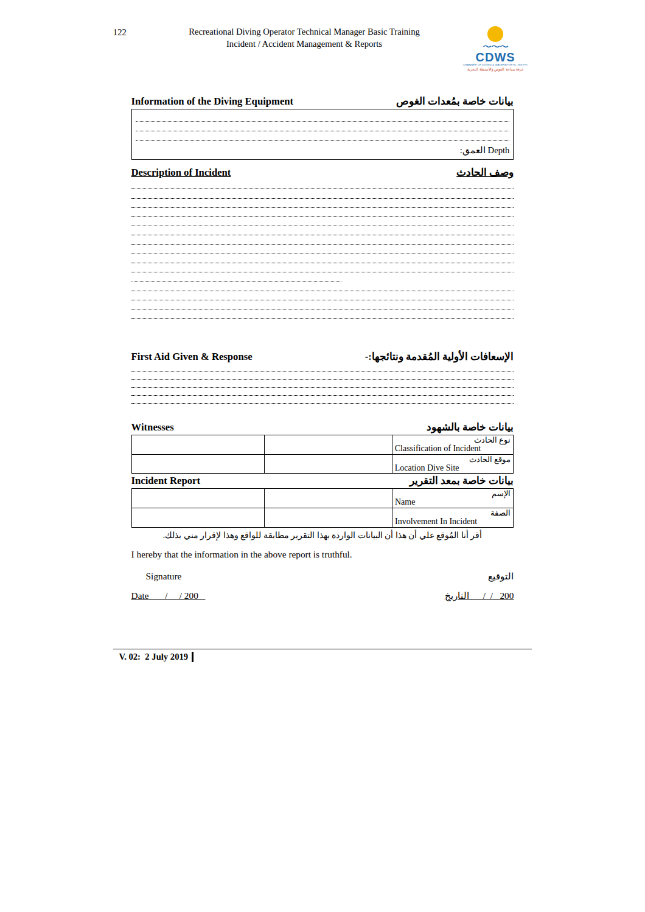122
Recreational Diving Operator Technical Manager Basic Training
Incident / Accident Management & Reports
〜〜〜
CDWS
CHAMBER OF DIVING & WATERSPORTS - EGYPT
غرفة سياحة الغوص والأنشطة البحرية
Information of the Diving Equipment
بيانات خاصة بمُعدات الغوص
Depth العمق:
Description of Incident
وصف الحادث
First Aid Given & Response
الإسعافات الأولية المُقدمة ونتائجها:-
Witnesses
بيانات خاصة بالشهود
| | | نوع الحادث Classification of Incident |
| | | موقع الحادث Location Dive Site |
Incident Report
بيانات خاصة بمعد التقرير
| | | الإسم Name |
| | | الصفة Involvement In Incident |
أقر أنا المُوقع علي أن هذا أن البيانات الواردة بهذا التقرير مطابقة للواقع وهذا لإقرار مني بذلك.
I hereby that the information in the above report is truthful.
Signature
التوقيع
Date / / 200
200 / / التاريخ
V. 02: 2 July 2019